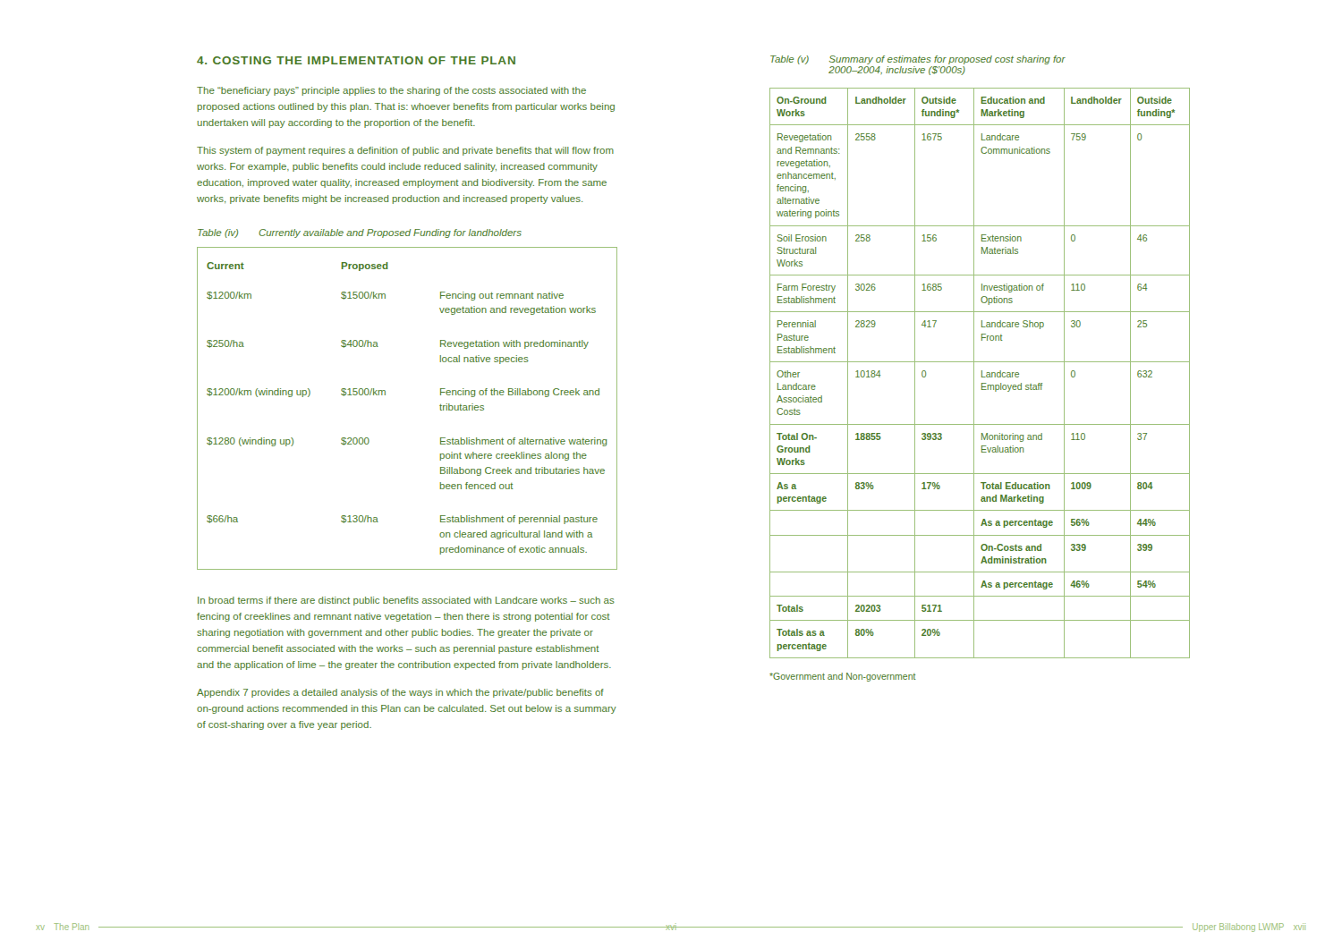4. Costing the Implementation of the Plan
The “beneficiary pays” principle applies to the sharing of the costs associated with the proposed actions outlined by this plan. That is: whoever benefits from particular works being undertaken will pay according to the proportion of the benefit.
This system of payment requires a definition of public and private benefits that will flow from works. For example, public benefits could include reduced salinity, increased community education, improved water quality, increased employment and biodiversity. From the same works, private benefits might be increased production and increased property values.
Table (iv) Currently available and Proposed Funding for landholders
| Current | Proposed | |
| --- | --- | --- |
| $1200/km | $1500/km | Fencing out remnant native vegetation and revegetation works |
| $250/ha | $400/ha | Revegetation with predominantly local native species |
| $1200/km (winding up) | $1500/km | Fencing of the Billabong Creek and tributaries |
| $1280 (winding up) | $2000 | Establishment of alternative watering point where creeklines along the Billabong Creek and tributaries have been fenced out |
| $66/ha | $130/ha | Establishment of perennial pasture on cleared agricultural land with a predominance of exotic annuals. |
In broad terms if there are distinct public benefits associated with Landcare works – such as fencing of creeklines and remnant native vegetation – then there is strong potential for cost sharing negotiation with government and other public bodies. The greater the private or commercial benefit associated with the works – such as perennial pasture establishment and the application of lime – the greater the contribution expected from private landholders.
Appendix 7 provides a detailed analysis of the ways in which the private/public benefits of on-ground actions recommended in this Plan can be calculated. Set out below is a summary of cost-sharing over a five year period.
Table (v) Summary of estimates for proposed cost sharing for
2000–2004, inclusive ($’000s)
| On-Ground Works | Landholder | Outside funding* | Education and Marketing | Landholder | Outside funding* |
| --- | --- | --- | --- | --- | --- |
| Revegetation and Remnants: revegetation, enhancement, fencing, alternative watering points | 2558 | 1675 | Landcare Communications | 759 | 0 |
| Soil Erosion Structural Works | 258 | 156 | Extension Materials | 0 | 46 |
| Farm Forestry Establishment | 3026 | 1685 | Investigation of Options | 110 | 64 |
| Perennial Pasture Establishment | 2829 | 417 | Landcare Shop Front | 30 | 25 |
| Other Landcare Associated Costs | 10184 | 0 | Landcare Employed staff | 0 | 632 |
| Total On-Ground Works | 18855 | 3933 | Monitoring and Evaluation | 110 | 37 |
| As a percentage | 83% | 17% | Total Education and Marketing | 1009 | 804 |
| | | | As a percentage | 56% | 44% |
| | | | On-Costs and Administration | 339 | 399 |
| | | | As a percentage | 46% | 54% |
| Totals | 20203 | 5171 | | | |
| Totals as a percentage | 80% | 20% | | | |
*Government and Non-government
xv The Plan
Upper Billabong LWMP xvii
xvi